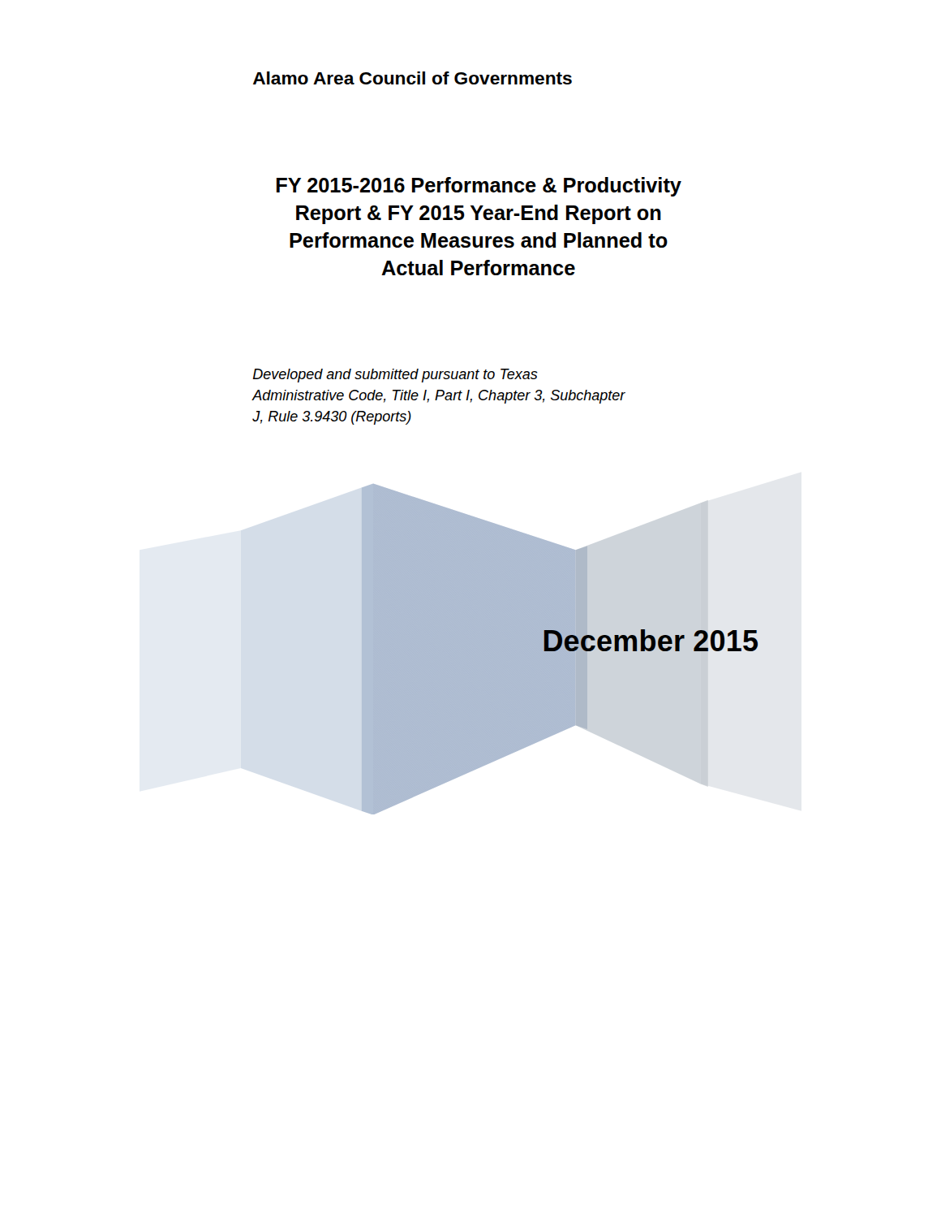Alamo Area Council of Governments
FY 2015-2016 Performance & Productivity Report & FY 2015 Year-End Report on Performance Measures and Planned to Actual Performance
Developed and submitted pursuant to Texas Administrative Code, Title I, Part I, Chapter 3, Subchapter J, Rule 3.9430 (Reports)
December 2015